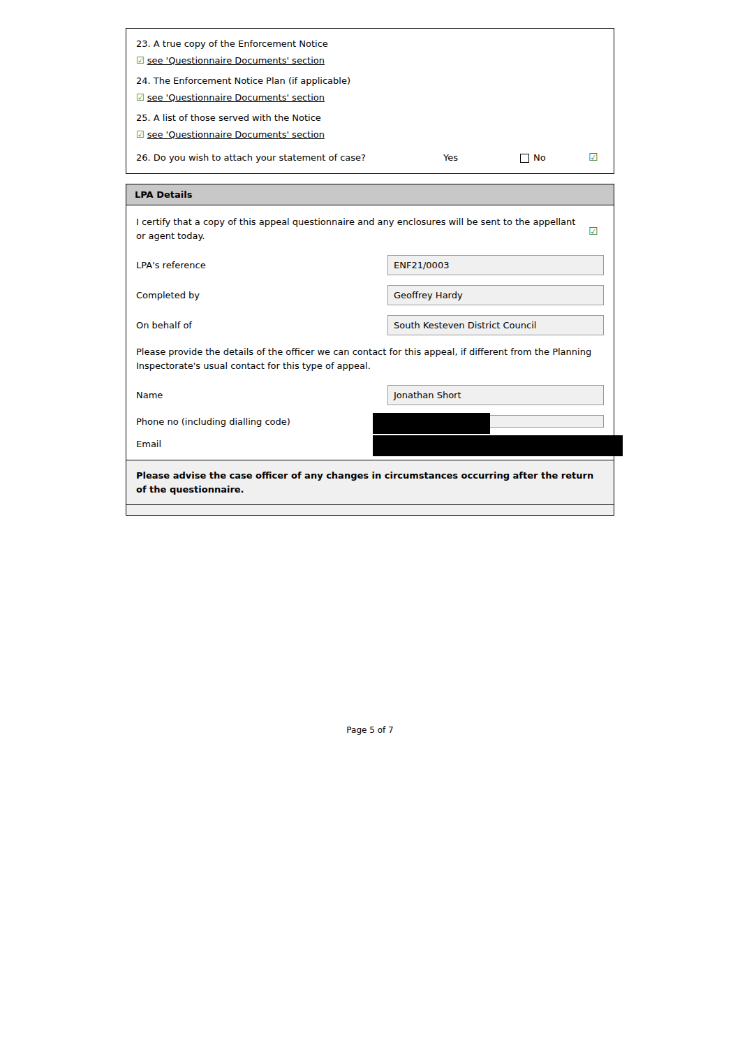23. A true copy of the Enforcement Notice
☑see 'Questionnaire Documents' section
24. The Enforcement Notice Plan (if applicable)
☑see 'Questionnaire Documents' section
25. A list of those served with the Notice
☑see 'Questionnaire Documents' section
26. Do you wish to attach your statement of case?
Yes
No
☑
LPA Details
I certify that a copy of this appeal questionnaire and any enclosures will be sent to the appellant or agent today.
☑
LPA's reference
ENF21/0003
Completed by
Geoffrey Hardy
On behalf of
South Kesteven District Council
Please provide the details of the officer we can contact for this appeal, if different from the Planning Inspectorate's usual contact for this type of appeal.
Name
Jonathan Short
Phone no (including dialling code)
Email
Please advise the case officer of any changes in circumstances occurring after the return of the questionnaire.
Page 5 of 7